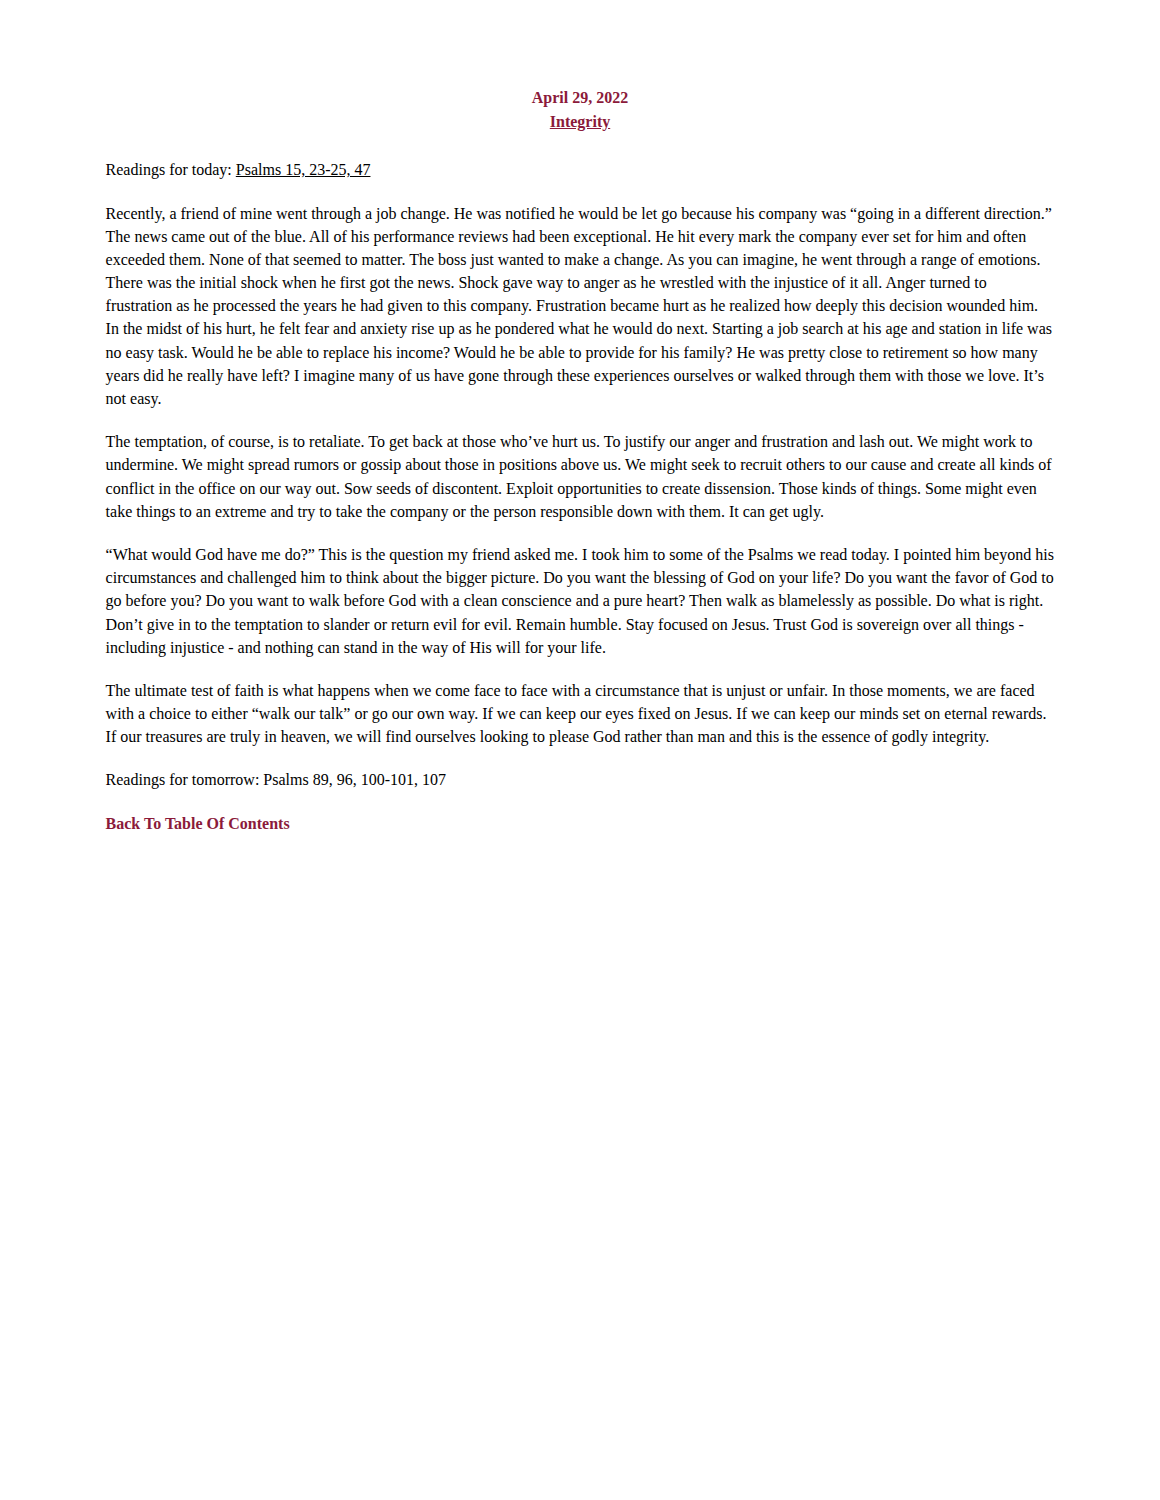April 29, 2022
Integrity
Readings for today: Psalms 15, 23-25, 47
Recently, a friend of mine went through a job change. He was notified he would be let go because his company was “going in a different direction.” The news came out of the blue. All of his performance reviews had been exceptional. He hit every mark the company ever set for him and often exceeded them. None of that seemed to matter. The boss just wanted to make a change. As you can imagine, he went through a range of emotions. There was the initial shock when he first got the news. Shock gave way to anger as he wrestled with the injustice of it all. Anger turned to frustration as he processed the years he had given to this company. Frustration became hurt as he realized how deeply this decision wounded him. In the midst of his hurt, he felt fear and anxiety rise up as he pondered what he would do next. Starting a job search at his age and station in life was no easy task. Would he be able to replace his income? Would he be able to provide for his family? He was pretty close to retirement so how many years did he really have left? I imagine many of us have gone through these experiences ourselves or walked through them with those we love. It’s not easy.
The temptation, of course, is to retaliate. To get back at those who’ve hurt us. To justify our anger and frustration and lash out. We might work to undermine. We might spread rumors or gossip about those in positions above us. We might seek to recruit others to our cause and create all kinds of conflict in the office on our way out. Sow seeds of discontent. Exploit opportunities to create dissension. Those kinds of things. Some might even take things to an extreme and try to take the company or the person responsible down with them. It can get ugly.
“What would God have me do?” This is the question my friend asked me. I took him to some of the Psalms we read today. I pointed him beyond his circumstances and challenged him to think about the bigger picture. Do you want the blessing of God on your life? Do you want the favor of God to go before you? Do you want to walk before God with a clean conscience and a pure heart? Then walk as blamelessly as possible. Do what is right. Don’t give in to the temptation to slander or return evil for evil. Remain humble. Stay focused on Jesus. Trust God is sovereign over all things - including injustice - and nothing can stand in the way of His will for your life.
The ultimate test of faith is what happens when we come face to face with a circumstance that is unjust or unfair. In those moments, we are faced with a choice to either “walk our talk” or go our own way. If we can keep our eyes fixed on Jesus. If we can keep our minds set on eternal rewards. If our treasures are truly in heaven, we will find ourselves looking to please God rather than man and this is the essence of godly integrity.
Readings for tomorrow: Psalms 89, 96, 100-101, 107
Back To Table Of Contents